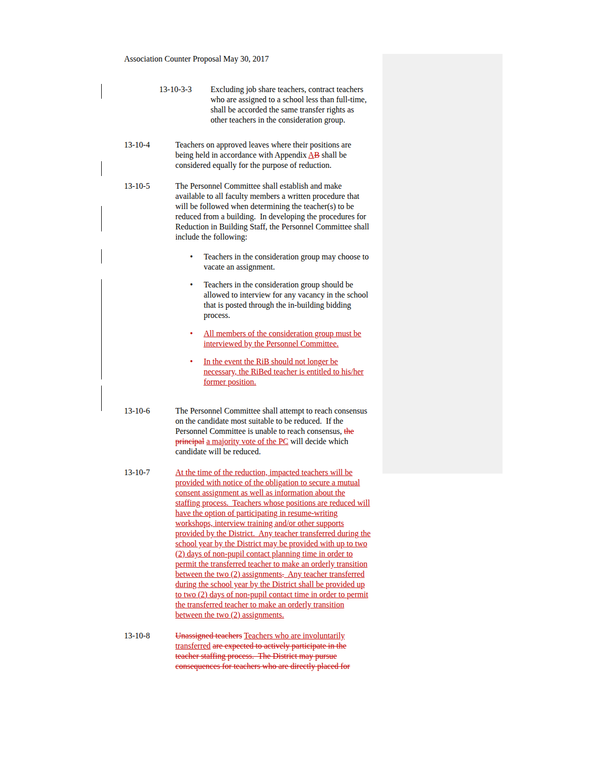Association Counter Proposal May 30, 2017
13-10-3-3
Excluding job share teachers, contract teachers who are assigned to a school less than full-time, shall be accorded the same transfer rights as other teachers in the consideration group.
13-10-4
Teachers on approved leaves where their positions are being held in accordance with Appendix AB shall be considered equally for the purpose of reduction.
13-10-5
The Personnel Committee shall establish and make available to all faculty members a written procedure that will be followed when determining the teacher(s) to be reduced from a building. In developing the procedures for Reduction in Building Staff, the Personnel Committee shall include the following:
Teachers in the consideration group may choose to vacate an assignment.
Teachers in the consideration group should be allowed to interview for any vacancy in the school that is posted through the in-building bidding process.
All members of the consideration group must be interviewed by the Personnel Committee.
In the event the RiB should not longer be necessary, the RiBed teacher is entitled to his/her former position.
13-10-6
The Personnel Committee shall attempt to reach consensus on the candidate most suitable to be reduced. If the Personnel Committee is unable to reach consensus, the principal a majority vote of the PC will decide which candidate will be reduced.
13-10-7
At the time of the reduction, impacted teachers will be provided with notice of the obligation to secure a mutual consent assignment as well as information about the staffing process. Teachers whose positions are reduced will have the option of participating in resume-writing workshops, interview training and/or other supports provided by the District. Any teacher transferred during the school year by the District may be provided with up to two (2) days of non-pupil contact planning time in order to permit the transferred teacher to make an orderly transition between the two (2) assignments. Any teacher transferred during the school year by the District shall be provided up to two (2) days of non-pupil contact time in order to permit the transferred teacher to make an orderly transition between the two (2) assignments.
13-10-8
Unassigned teachers Teachers who are involuntarily transferred are expected to actively participate in the teacher staffing process. The District may pursue consequences for teachers who are directly placed for